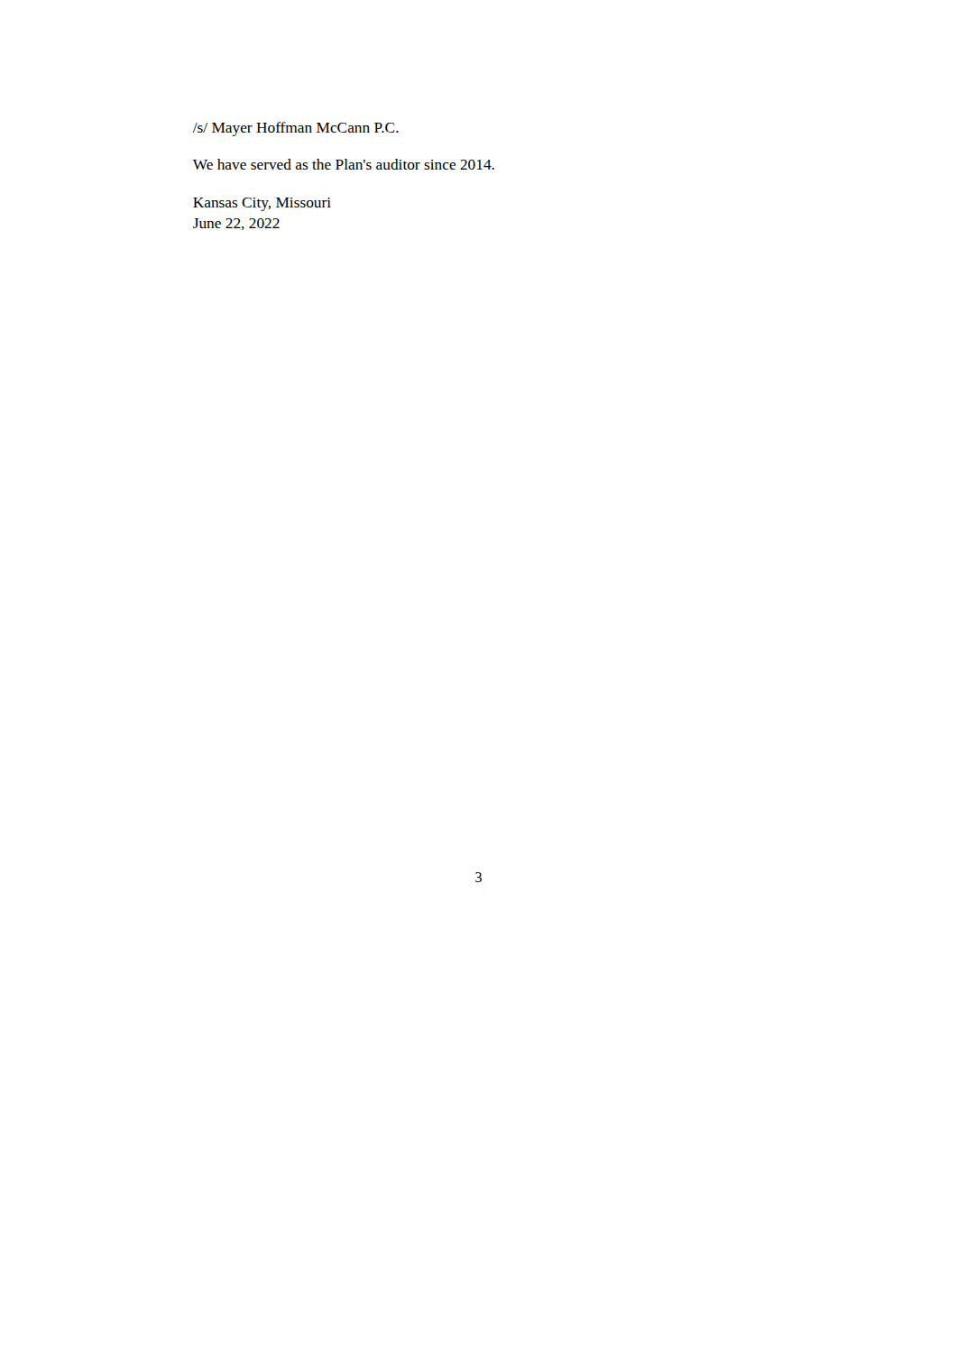/s/ Mayer Hoffman McCann P.C.
We have served as the Plan's auditor since 2014.
Kansas City, Missouri
June 22, 2022
3